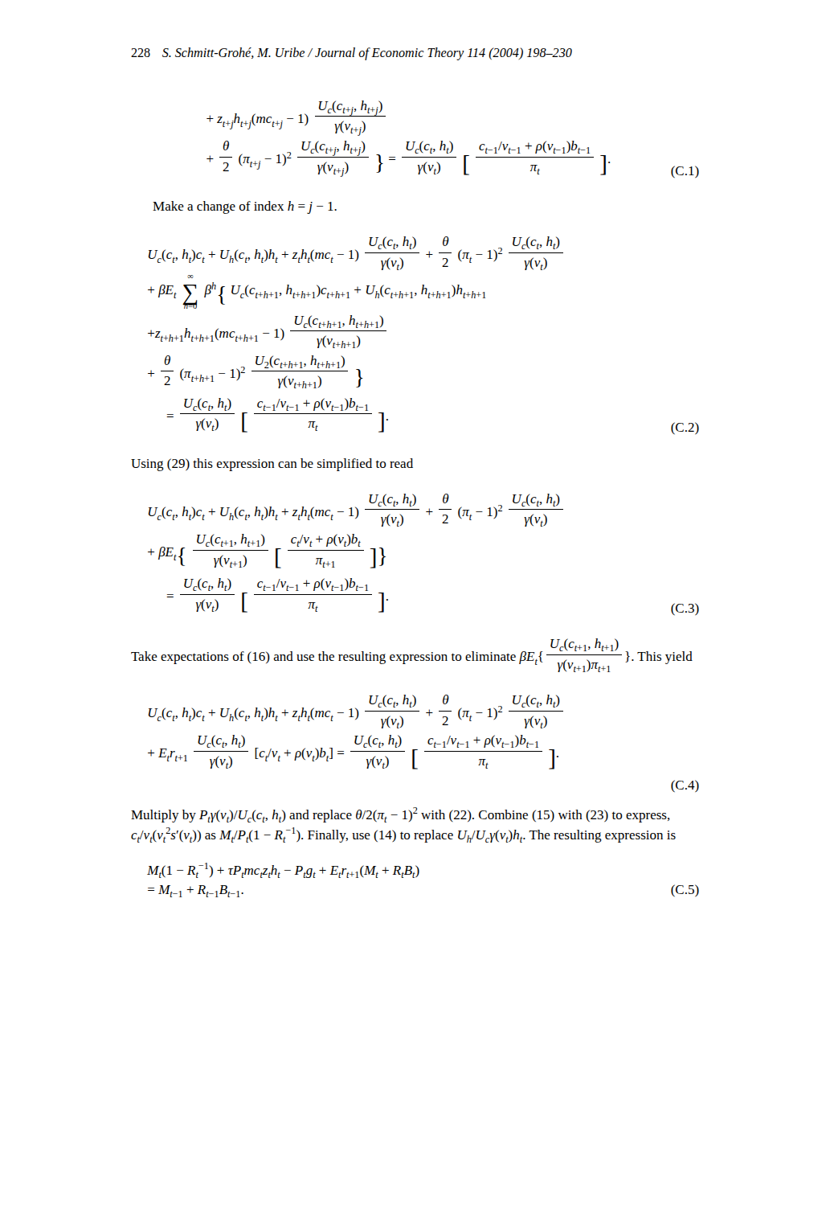228 S. Schmitt-Grohé, M. Uribe / Journal of Economic Theory 114 (2004) 198–230
+ zt+jht+j(mct+j − 1) Uc(ct+j, ht+j) γ(vt+j)
+ θ 2 (πt+j − 1)2 Uc(ct+j, ht+j) γ(vt+j) } = Uc(ct, ht) γ(vt) [ ct−1/vt−1 + ρ(vt−1)bt−1 πt ].
(C.1)
Make a change of index h = j − 1.
Uc(ct, ht)ct + Uh(ct, ht)ht + ztht(mct − 1) Uc(ct, ht) γ(vt) + θ 2 (πt − 1)2 Uc(ct, ht) γ(vt)
+ βEt ∞∑h=0 βh{ Uc(ct+h+1, ht+h+1)ct+h+1 + Uh(ct+h+1, ht+h+1)ht+h+1
+zt+h+1ht+h+1(mct+h+1 − 1) Uc(ct+h+1, ht+h+1) γ(vt+h+1)
+ θ 2 (πt+h+1 − 1)2 U2(ct+h+1, ht+h+1) γ(vt+h+1) }
= Uc(ct, ht) γ(vt) [ ct−1/vt−1 + ρ(vt−1)bt−1 πt ].
(C.2)
Using (29) this expression can be simplified to read
Uc(ct, ht)ct + Uh(ct, ht)ht + ztht(mct − 1) Uc(ct, ht) γ(vt) + θ 2 (πt − 1)2 Uc(ct, ht) γ(vt)
+ βEt{ Uc(ct+1, ht+1) γ(vt+1) [ ct/vt + ρ(vt)bt πt+1 ]}
= Uc(ct, ht) γ(vt) [ ct−1/vt−1 + ρ(vt−1)bt−1 πt ].
(C.3)
Take expectations of (16) and use the resulting expression to eliminate βEt{Uc(ct+1, ht+1) γ(vt+1)πt+1}. This yield
Uc(ct, ht)ct + Uh(ct, ht)ht + ztht(mct − 1) Uc(ct, ht) γ(vt) + θ 2 (πt − 1)2 Uc(ct, ht) γ(vt)
+ Etrt+1 Uc(ct, ht) γ(vt) [ct/vt + ρ(vt)bt] = Uc(ct, ht) γ(vt) [ ct−1/vt−1 + ρ(vt−1)bt−1 πt ].
(C.4)
Multiply by Ptγ(vt)/Uc(ct, ht) and replace θ/2(πt − 1)2 with (22). Combine (15) with (23) to express, ct/vt(vt2s′(vt)) as Mt/Pt(1 − Rt−1). Finally, use (14) to replace Uh/Ucγ(vt)ht. The resulting expression is
Mt(1 − Rt−1) + τPtmctztht − Ptgt + Etrt+1(Mt + RtBt)
= Mt−1 + Rt−1Bt−1.
(C.5)